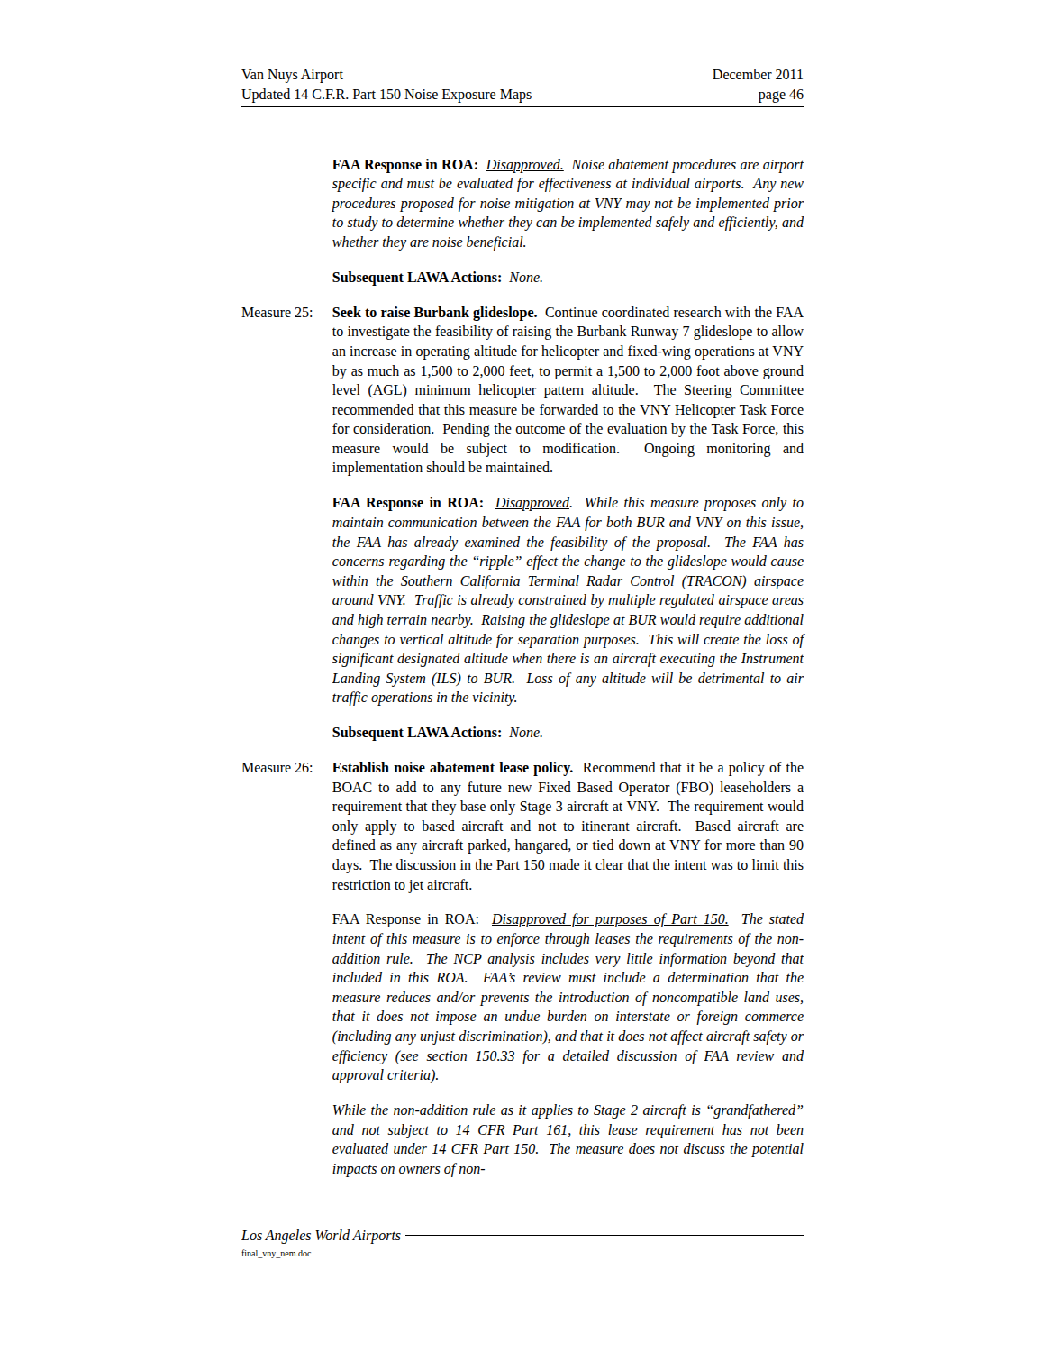| Van Nuys Airport | December 2011 |
| Updated 14 C.F.R. Part 150 Noise Exposure Maps | page 46 |
FAA Response in ROA: Disapproved. Noise abatement procedures are airport specific and must be evaluated for effectiveness at individual airports. Any new procedures proposed for noise mitigation at VNY may not be implemented prior to study to determine whether they can be implemented safely and efficiently, and whether they are noise beneficial.
Subsequent LAWA Actions: None.
Measure 25:
Seek to raise Burbank glideslope. Continue coordinated research with the FAA to investigate the feasibility of raising the Burbank Runway 7 glideslope to allow an increase in operating altitude for helicopter and fixed-wing operations at VNY by as much as 1,500 to 2,000 feet, to permit a 1,500 to 2,000 foot above ground level (AGL) minimum helicopter pattern altitude. The Steering Committee recommended that this measure be forwarded to the VNY Helicopter Task Force for consideration. Pending the outcome of the evaluation by the Task Force, this measure would be subject to modification. Ongoing monitoring and implementation should be maintained.
FAA Response in ROA: Disapproved. While this measure proposes only to maintain communication between the FAA for both BUR and VNY on this issue, the FAA has already examined the feasibility of the proposal. The FAA has concerns regarding the “ripple” effect the change to the glideslope would cause within the Southern California Terminal Radar Control (TRACON) airspace around VNY. Traffic is already constrained by multiple regulated airspace areas and high terrain nearby. Raising the glideslope at BUR would require additional changes to vertical altitude for separation purposes. This will create the loss of significant designated altitude when there is an aircraft executing the Instrument Landing System (ILS) to BUR. Loss of any altitude will be detrimental to air traffic operations in the vicinity.
Subsequent LAWA Actions: None.
Measure 26:
Establish noise abatement lease policy. Recommend that it be a policy of the BOAC to add to any future new Fixed Based Operator (FBO) leaseholders a requirement that they base only Stage 3 aircraft at VNY. The requirement would only apply to based aircraft and not to itinerant aircraft. Based aircraft are defined as any aircraft parked, hangared, or tied down at VNY for more than 90 days. The discussion in the Part 150 made it clear that the intent was to limit this restriction to jet aircraft.
FAA Response in ROA: Disapproved for purposes of Part 150. The stated intent of this measure is to enforce through leases the requirements of the non-addition rule. The NCP analysis includes very little information beyond that included in this ROA. FAA’s review must include a determination that the measure reduces and/or prevents the introduction of noncompatible land uses, that it does not impose an undue burden on interstate or foreign commerce (including any unjust discrimination), and that it does not affect aircraft safety or efficiency (see section 150.33 for a detailed discussion of FAA review and approval criteria).
While the non-addition rule as it applies to Stage 2 aircraft is “grandfathered” and not subject to 14 CFR Part 161, this lease requirement has not been evaluated under 14 CFR Part 150. The measure does not discuss the potential impacts on owners of non-
Los Angeles World Airports
final_vny_nem.doc